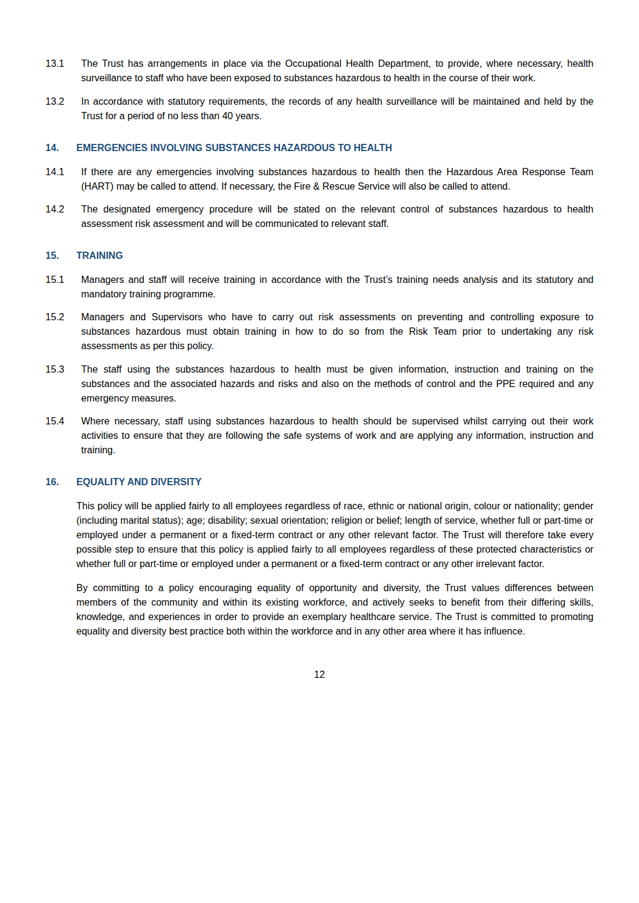13.1
The Trust has arrangements in place via the Occupational Health Department, to provide, where necessary, health surveillance to staff who have been exposed to substances hazardous to health in the course of their work.
13.2
In accordance with statutory requirements, the records of any health surveillance will be maintained and held by the Trust for a period of no less than 40 years.
14. Emergencies involving substances hazardous to health
14.1
If there are any emergencies involving substances hazardous to health then the Hazardous Area Response Team (HART) may be called to attend. If necessary, the Fire & Rescue Service will also be called to attend.
14.2
The designated emergency procedure will be stated on the relevant control of substances hazardous to health assessment risk assessment and will be communicated to relevant staff.
15. Training
15.1
Managers and staff will receive training in accordance with the Trust’s training needs analysis and its statutory and mandatory training programme.
15.2
Managers and Supervisors who have to carry out risk assessments on preventing and controlling exposure to substances hazardous must obtain training in how to do so from the Risk Team prior to undertaking any risk assessments as per this policy.
15.3
The staff using the substances hazardous to health must be given information, instruction and training on the substances and the associated hazards and risks and also on the methods of control and the PPE required and any emergency measures.
15.4
Where necessary, staff using substances hazardous to health should be supervised whilst carrying out their work activities to ensure that they are following the safe systems of work and are applying any information, instruction and training.
16. Equality and diversity
This policy will be applied fairly to all employees regardless of race, ethnic or national origin, colour or nationality; gender (including marital status); age; disability; sexual orientation; religion or belief; length of service, whether full or part-time or employed under a permanent or a fixed-term contract or any other relevant factor. The Trust will therefore take every possible step to ensure that this policy is applied fairly to all employees regardless of these protected characteristics or whether full or part-time or employed under a permanent or a fixed-term contract or any other irrelevant factor.
By committing to a policy encouraging equality of opportunity and diversity, the Trust values differences between members of the community and within its existing workforce, and actively seeks to benefit from their differing skills, knowledge, and experiences in order to provide an exemplary healthcare service. The Trust is committed to promoting equality and diversity best practice both within the workforce and in any other area where it has influence.
12